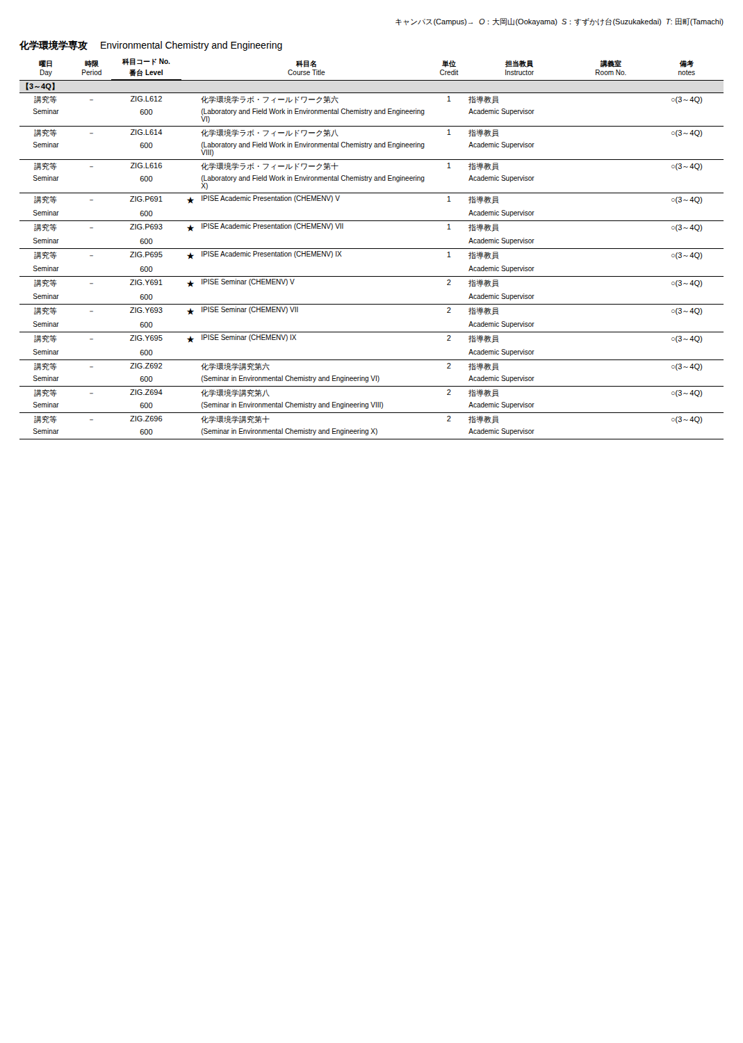キャンパス(Campus)→ O：大岡山(Ookayama) S：すずかけ台(Suzukakedai) T: 田町(Tamachi)
化学環境学専攻 Environmental Chemistry and Engineering
| 曜日 Day | 時限 Period | 科目コード No. | 科目名 Course Title | 単位 Credit | 担当教員 Instructor | 講義室 Room No. | 備考 notes |
| --- | --- | --- | --- | --- | --- | --- | --- |
| 番台 Level |
| 【3～4Q】 |
| 講究等 | － | ZIG.L612 | | 化学環境学ラボ・フィールドワーク第六 | 1 | 指導教員 | | ○(3～4Q) |
| Seminar | | 600 | | (Laboratory and Field Work in Environmental Chemistry and Engineering VI) | | Academic Supervisor | | |
| 講究等 | － | ZIG.L614 | | 化学環境学ラボ・フィールドワーク第八 | 1 | 指導教員 | | ○(3～4Q) |
| Seminar | | 600 | | (Laboratory and Field Work in Environmental Chemistry and Engineering VIII) | | Academic Supervisor | | |
| 講究等 | － | ZIG.L616 | | 化学環境学ラボ・フィールドワーク第十 | 1 | 指導教員 | | ○(3～4Q) |
| Seminar | | 600 | | (Laboratory and Field Work in Environmental Chemistry and Engineering X) | | Academic Supervisor | | |
| 講究等 | － | ZIG.P691 | ★ | IPISE Academic Presentation (CHEMENV) V | 1 | 指導教員 | | ○(3～4Q) |
| Seminar | | 600 | | | | Academic Supervisor | | |
| 講究等 | － | ZIG.P693 | ★ | IPISE Academic Presentation (CHEMENV) VII | 1 | 指導教員 | | ○(3～4Q) |
| Seminar | | 600 | | | | Academic Supervisor | | |
| 講究等 | － | ZIG.P695 | ★ | IPISE Academic Presentation (CHEMENV) IX | 1 | 指導教員 | | ○(3～4Q) |
| Seminar | | 600 | | | | Academic Supervisor | | |
| 講究等 | － | ZIG.Y691 | ★ | IPISE Seminar (CHEMENV) V | 2 | 指導教員 | | ○(3～4Q) |
| Seminar | | 600 | | | | Academic Supervisor | | |
| 講究等 | － | ZIG.Y693 | ★ | IPISE Seminar (CHEMENV) VII | 2 | 指導教員 | | ○(3～4Q) |
| Seminar | | 600 | | | | Academic Supervisor | | |
| 講究等 | － | ZIG.Y695 | ★ | IPISE Seminar (CHEMENV) IX | 2 | 指導教員 | | ○(3～4Q) |
| Seminar | | 600 | | | | Academic Supervisor | | |
| 講究等 | － | ZIG.Z692 | | 化学環境学講究第六 | 2 | 指導教員 | | ○(3～4Q) |
| Seminar | | 600 | | (Seminar in Environmental Chemistry and Engineering VI) | | Academic Supervisor | | |
| 講究等 | － | ZIG.Z694 | | 化学環境学講究第八 | 2 | 指導教員 | | ○(3～4Q) |
| Seminar | | 600 | | (Seminar in Environmental Chemistry and Engineering VIII) | | Academic Supervisor | | |
| 講究等 | － | ZIG.Z696 | | 化学環境学講究第十 | 2 | 指導教員 | | ○(3～4Q) |
| Seminar | | 600 | | (Seminar in Environmental Chemistry and Engineering X) | | Academic Supervisor | | |